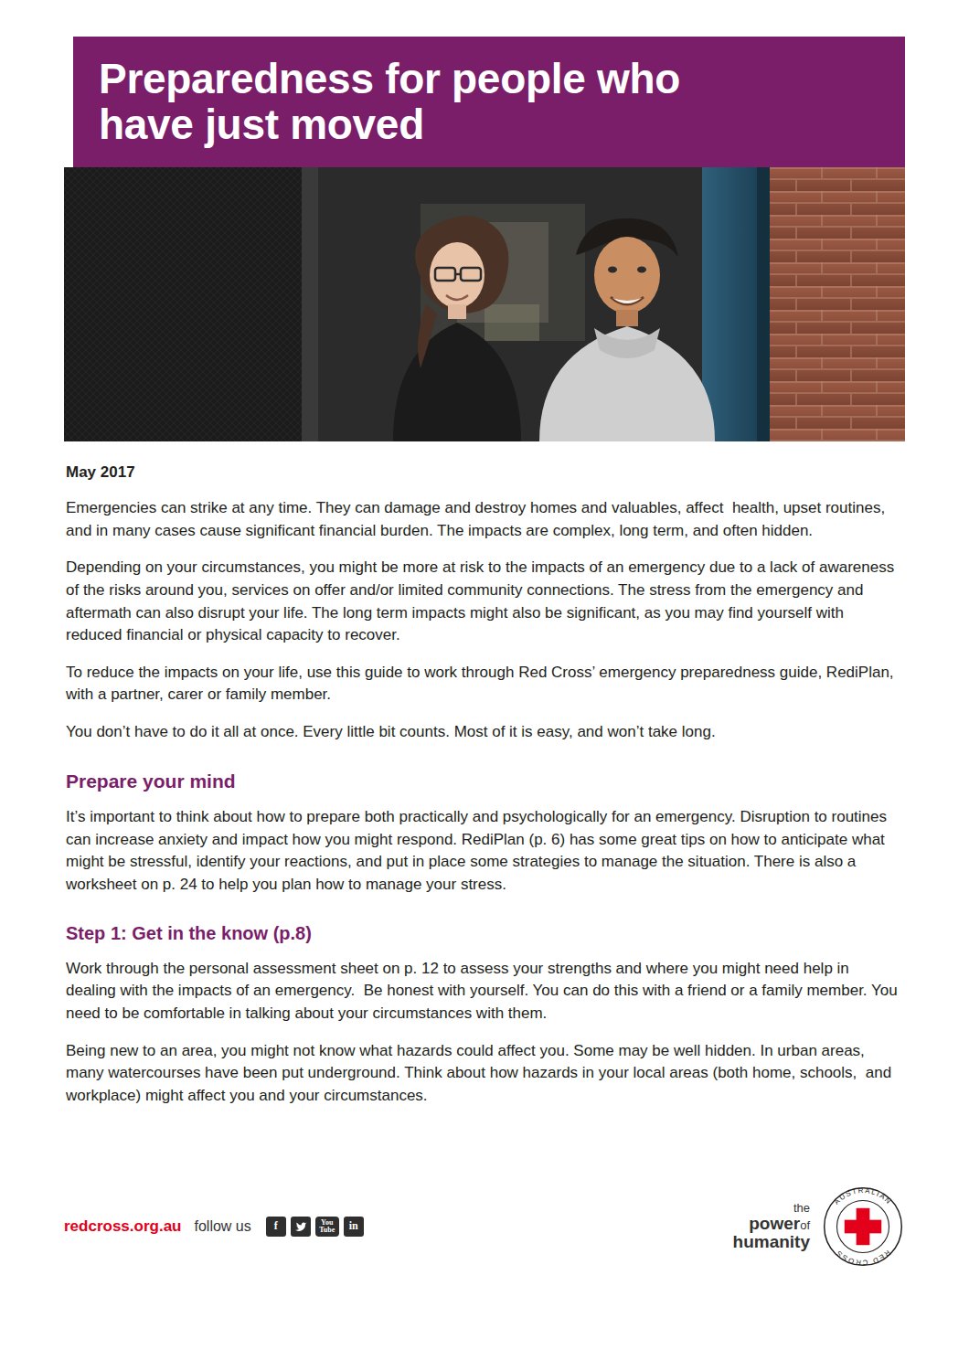Preparedness for people who
have just moved
May 2017
Emergencies can strike at any time. They can damage and destroy homes and valuables, affect health, upset routines, and in many cases cause significant financial burden. The impacts are complex, long term, and often hidden.
Depending on your circumstances, you might be more at risk to the impacts of an emergency due to a lack of awareness of the risks around you, services on offer and/or limited community connections. The stress from the emergency and aftermath can also disrupt your life. The long term impacts might also be significant, as you may find yourself with reduced financial or physical capacity to recover.
To reduce the impacts on your life, use this guide to work through Red Cross’ emergency preparedness guide, RediPlan, with a partner, carer or family member.
You don’t have to do it all at once. Every little bit counts. Most of it is easy, and won’t take long.
Prepare your mind
It’s important to think about how to prepare both practically and psychologically for an emergency. Disruption to routines can increase anxiety and impact how you might respond. RediPlan (p. 6) has some great tips on how to anticipate what might be stressful, identify your reactions, and put in place some strategies to manage the situation. There is also a worksheet on p. 24 to help you plan how to manage your stress.
Step 1: Get in the know (p.8)
Work through the personal assessment sheet on p. 12 to assess your strengths and where you might need help in dealing with the impacts of an emergency. Be honest with yourself. You can do this with a friend or a family member. You need to be comfortable in talking about your circumstances with them.
Being new to an area, you might not know what hazards could affect you. Some may be well hidden. In urban areas, many watercourses have been put underground. Think about how hazards in your local areas (both home, schools, and workplace) might affect you and your circumstances.
redcross.org.au follow us f You Tube in
the power of humanity
AUSTRALIAN RED CROSS